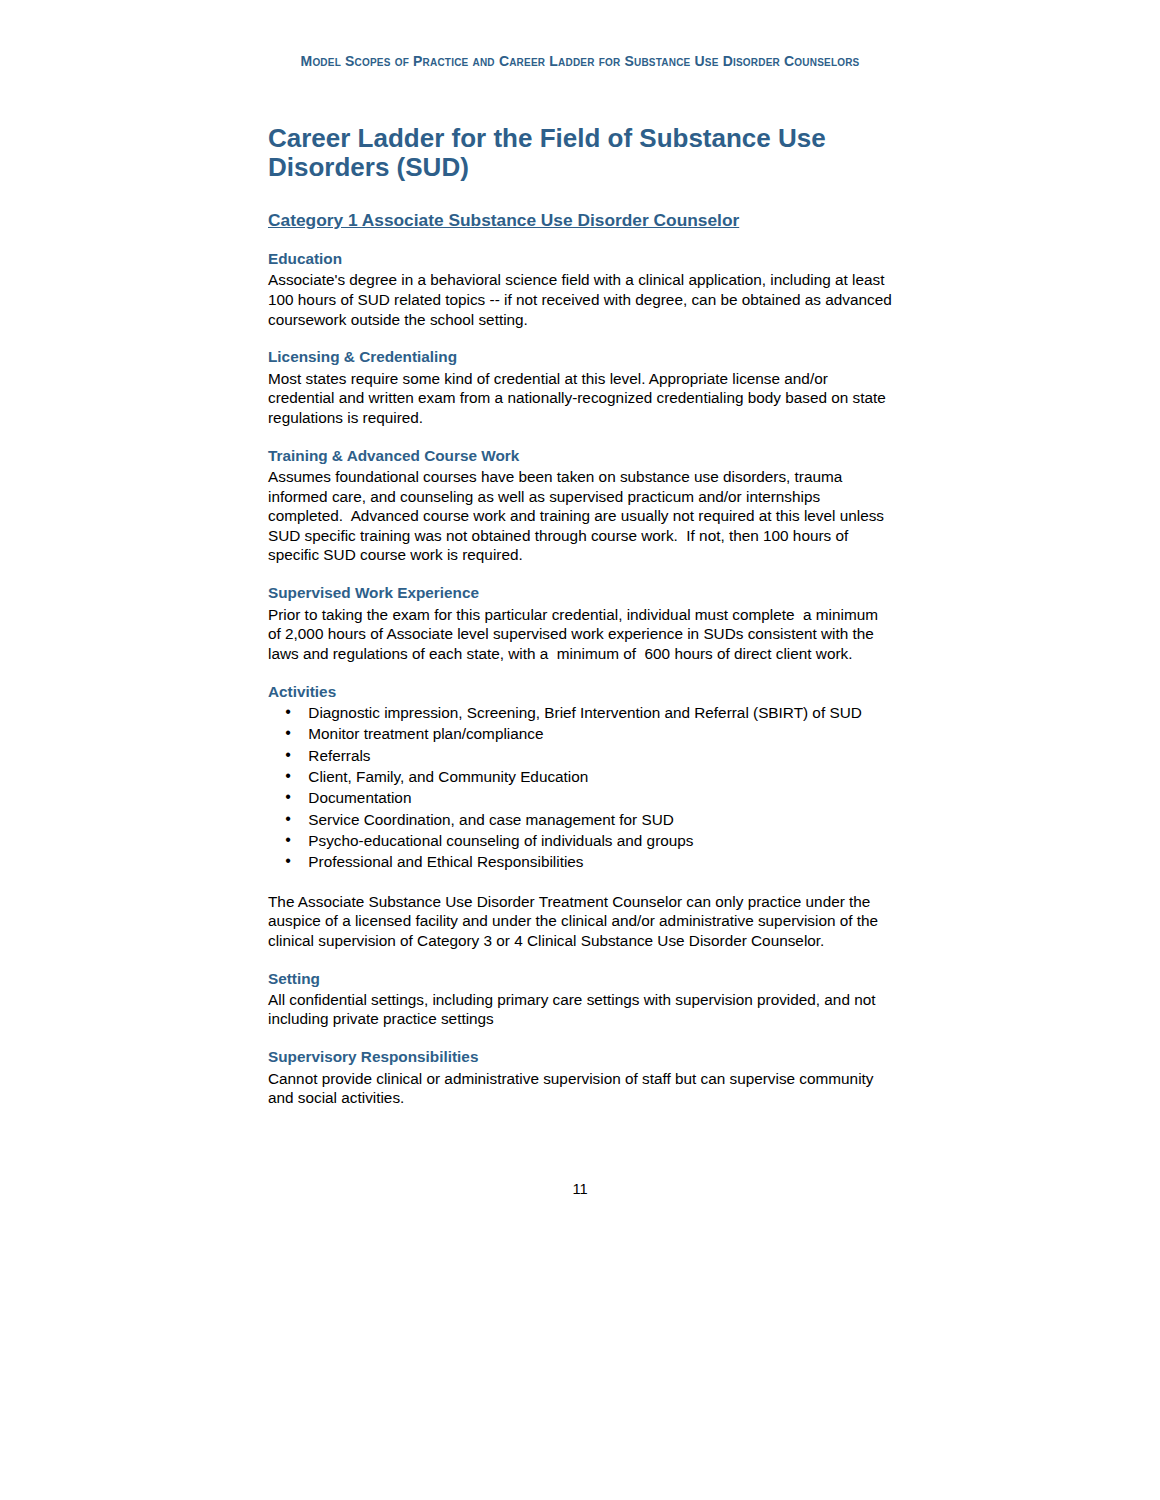Model Scopes of Practice and Career Ladder for Substance Use Disorder Counselors
Career Ladder for the Field of Substance Use Disorders (SUD)
Category 1 Associate Substance Use Disorder Counselor
Education
Associate's degree in a behavioral science field with a clinical application, including at least 100 hours of SUD related topics -- if not received with degree, can be obtained as advanced coursework outside the school setting.
Licensing & Credentialing
Most states require some kind of credential at this level. Appropriate license and/or credential and written exam from a nationally-recognized credentialing body based on state regulations is required.
Training & Advanced Course Work
Assumes foundational courses have been taken on substance use disorders, trauma informed care, and counseling as well as supervised practicum and/or internships completed. Advanced course work and training are usually not required at this level unless SUD specific training was not obtained through course work. If not, then 100 hours of specific SUD course work is required.
Supervised Work Experience
Prior to taking the exam for this particular credential, individual must complete a minimum of 2,000 hours of Associate level supervised work experience in SUDs consistent with the laws and regulations of each state, with a minimum of 600 hours of direct client work.
Activities
Diagnostic impression, Screening, Brief Intervention and Referral (SBIRT) of SUD
Monitor treatment plan/compliance
Referrals
Client, Family, and Community Education
Documentation
Service Coordination, and case management for SUD
Psycho-educational counseling of individuals and groups
Professional and Ethical Responsibilities
The Associate Substance Use Disorder Treatment Counselor can only practice under the auspice of a licensed facility and under the clinical and/or administrative supervision of the clinical supervision of Category 3 or 4 Clinical Substance Use Disorder Counselor.
Setting
All confidential settings, including primary care settings with supervision provided, and not including private practice settings
Supervisory Responsibilities
Cannot provide clinical or administrative supervision of staff but can supervise community and social activities.
11